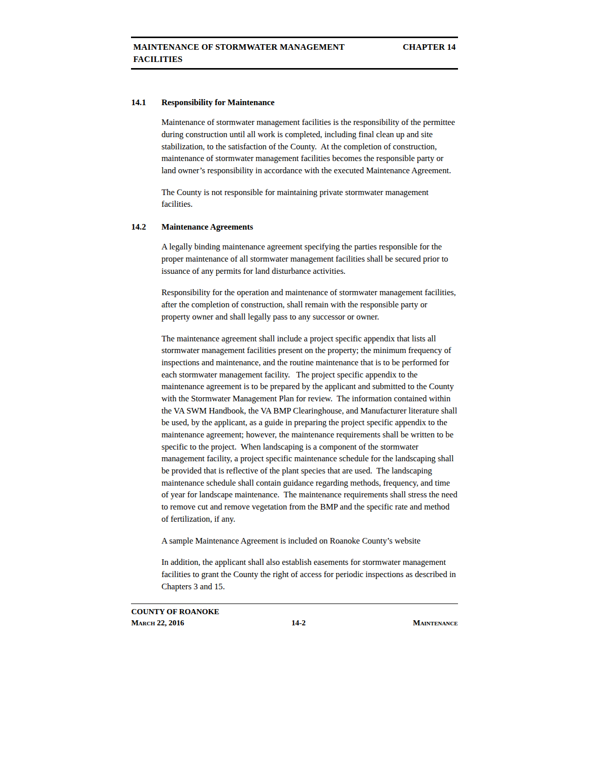Maintenance of Stormwater Management Facilities Chapter 14
14.1 Responsibility for Maintenance
Maintenance of stormwater management facilities is the responsibility of the permittee during construction until all work is completed, including final clean up and site stabilization, to the satisfaction of the County. At the completion of construction, maintenance of stormwater management facilities becomes the responsible party or land owner’s responsibility in accordance with the executed Maintenance Agreement.
The County is not responsible for maintaining private stormwater management facilities.
14.2 Maintenance Agreements
A legally binding maintenance agreement specifying the parties responsible for the proper maintenance of all stormwater management facilities shall be secured prior to issuance of any permits for land disturbance activities.
Responsibility for the operation and maintenance of stormwater management facilities, after the completion of construction, shall remain with the responsible party or property owner and shall legally pass to any successor or owner.
The maintenance agreement shall include a project specific appendix that lists all stormwater management facilities present on the property; the minimum frequency of inspections and maintenance, and the routine maintenance that is to be performed for each stormwater management facility. The project specific appendix to the maintenance agreement is to be prepared by the applicant and submitted to the County with the Stormwater Management Plan for review. The information contained within the VA SWM Handbook, the VA BMP Clearinghouse, and Manufacturer literature shall be used, by the applicant, as a guide in preparing the project specific appendix to the maintenance agreement; however, the maintenance requirements shall be written to be specific to the project. When landscaping is a component of the stormwater management facility, a project specific maintenance schedule for the landscaping shall be provided that is reflective of the plant species that are used. The landscaping maintenance schedule shall contain guidance regarding methods, frequency, and time of year for landscape maintenance. The maintenance requirements shall stress the need to remove cut and remove vegetation from the BMP and the specific rate and method of fertilization, if any.
A sample Maintenance Agreement is included on Roanoke County’s website
In addition, the applicant shall also establish easements for stormwater management facilities to grant the County the right of access for periodic inspections as described in Chapters 3 and 15.
County of Roanoke
March 22, 2016 14-2 Maintenance